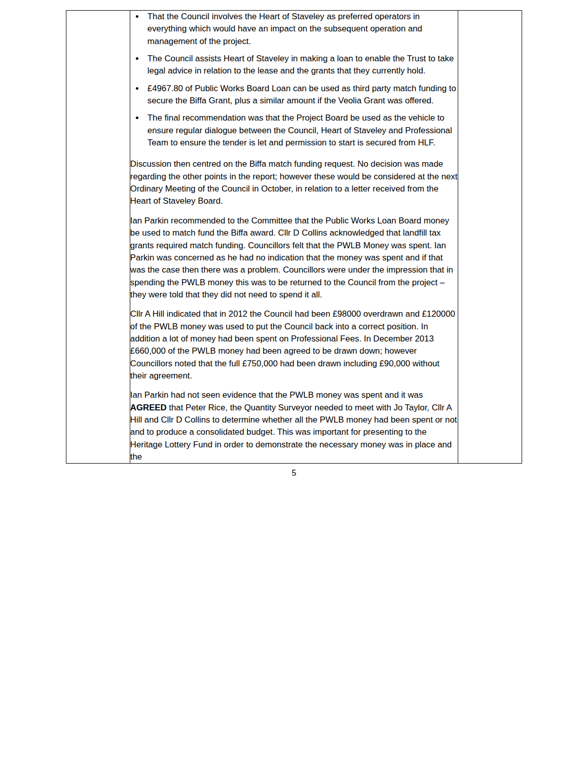| | That the Council involves the Heart of Staveley as preferred operators in everything which would have an impact on the subsequent operation and management of the project. The Council assists Heart of Staveley in making a loan to enable the Trust to take legal advice in relation to the lease and the grants that they currently hold. £4967.80 of Public Works Board Loan can be used as third party match funding to secure the Biffa Grant, plus a similar amount if the Veolia Grant was offered. The final recommendation was that the Project Board be used as the vehicle to ensure regular dialogue between the Council, Heart of Staveley and Professional Team to ensure the tender is let and permission to start is secured from HLF. Discussion then centred on the Biffa match funding request. No decision was made regarding the other points in the report; however these would be considered at the next Ordinary Meeting of the Council in October, in relation to a letter received from the Heart of Staveley Board. Ian Parkin recommended to the Committee that the Public Works Loan Board money be used to match fund the Biffa award. Cllr D Collins acknowledged that landfill tax grants required match funding. Councillors felt that the PWLB Money was spent. Ian Parkin was concerned as he had no indication that the money was spent and if that was the case then there was a problem. Councillors were under the impression that in spending the PWLB money this was to be returned to the Council from the project – they were told that they did not need to spend it all. Cllr A Hill indicated that in 2012 the Council had been £98000 overdrawn and £120000 of the PWLB money was used to put the Council back into a correct position. In addition a lot of money had been spent on Professional Fees. In December 2013 £660,000 of the PWLB money had been agreed to be drawn down; however Councillors noted that the full £750,000 had been drawn including £90,000 without their agreement. Ian Parkin had not seen evidence that the PWLB money was spent and it was AGREED that Peter Rice, the Quantity Surveyor needed to meet with Jo Taylor, Cllr A Hill and Cllr D Collins to determine whether all the PWLB money had been spent or not and to produce a consolidated budget. This was important for presenting to the Heritage Lottery Fund in order to demonstrate the necessary money was in place and the | |
5